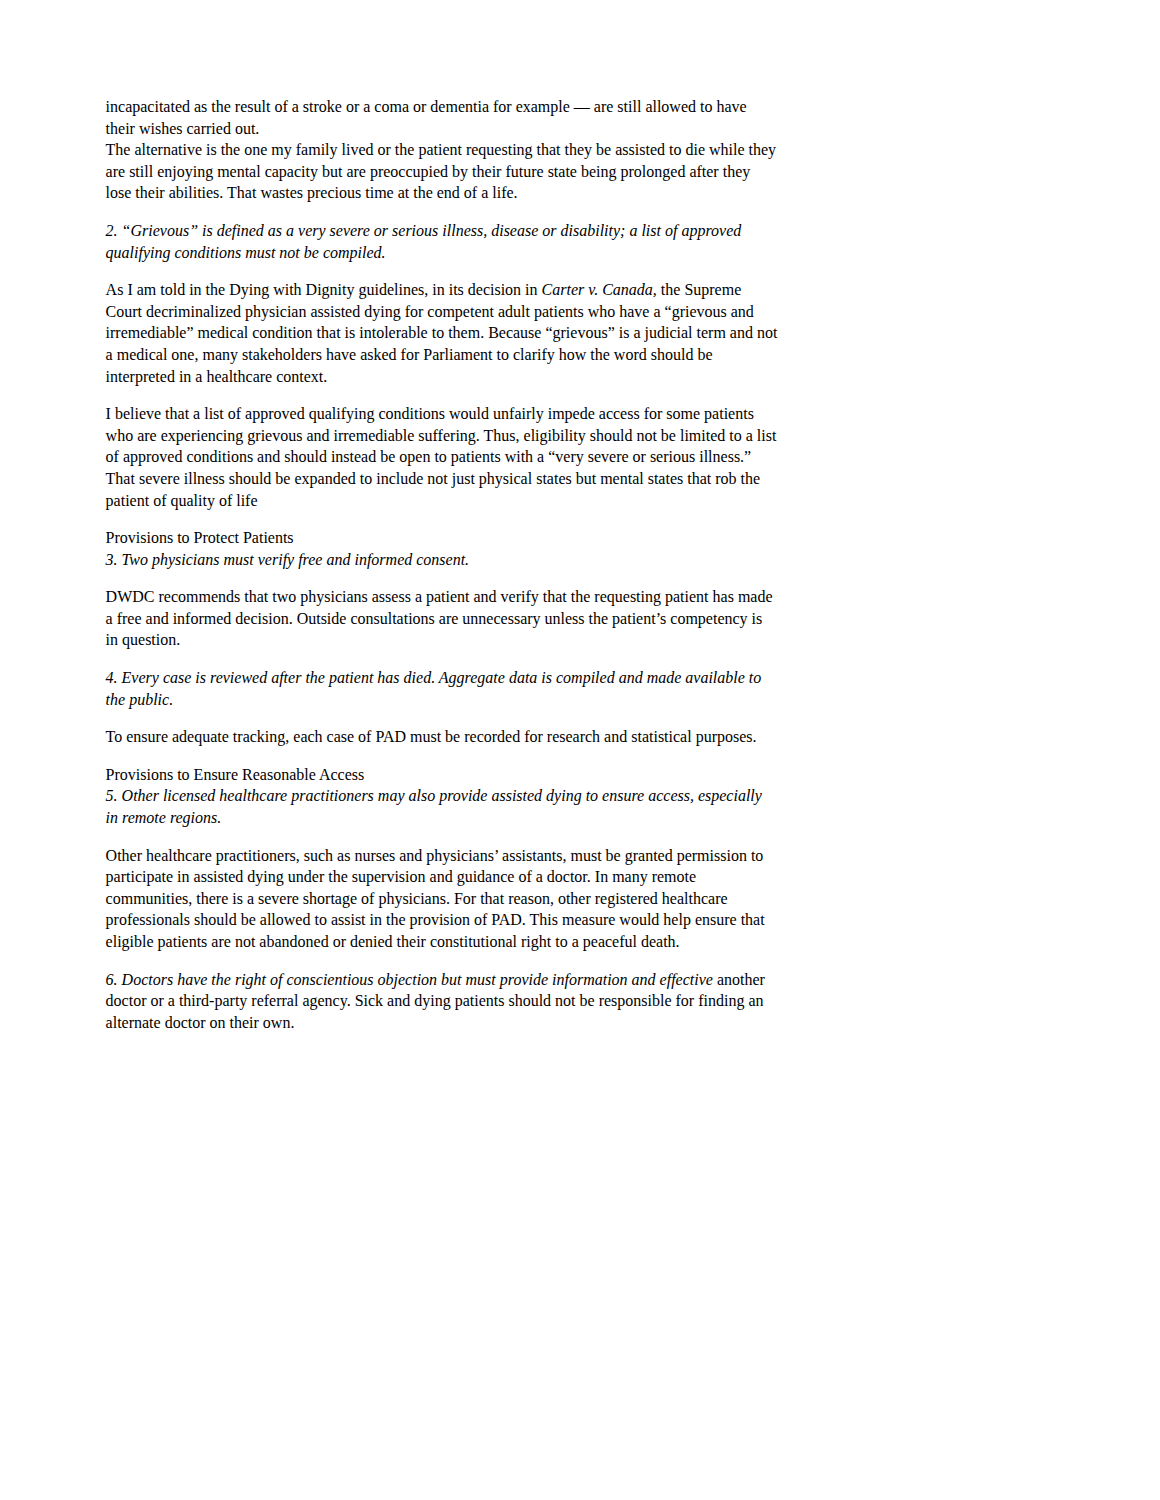incapacitated as the result of a stroke or a coma or dementia for example — are still allowed to have their wishes carried out.
The alternative is the one my family lived or the patient requesting that they be assisted to die while they are still enjoying mental capacity but are preoccupied by their future state being prolonged after they lose their abilities. That wastes precious time at the end of a life.
2. “Grievous” is defined as a very severe or serious illness, disease or disability; a list of approved qualifying conditions must not be compiled.
As I am told in the Dying with Dignity guidelines, in its decision in Carter v. Canada, the Supreme Court decriminalized physician assisted dying for competent adult patients who have a “grievous and irremediable” medical condition that is intolerable to them. Because “grievous” is a judicial term and not a medical one, many stakeholders have asked for Parliament to clarify how the word should be interpreted in a healthcare context.
I believe that a list of approved qualifying conditions would unfairly impede access for some patients who are experiencing grievous and irremediable suffering. Thus, eligibility should not be limited to a list of approved conditions and should instead be open to patients with a “very severe or serious illness.” That severe illness should be expanded to include not just physical states but mental states that rob the patient of quality of life
Provisions to Protect Patients
3. Two physicians must verify free and informed consent.
DWDC recommends that two physicians assess a patient and verify that the requesting patient has made a free and informed decision. Outside consultations are unnecessary unless the patient’s competency is in question.
4. Every case is reviewed after the patient has died. Aggregate data is compiled and made available to the public.
To ensure adequate tracking, each case of PAD must be recorded for research and statistical purposes.
Provisions to Ensure Reasonable Access
5. Other licensed healthcare practitioners may also provide assisted dying to ensure access, especially in remote regions.
Other healthcare practitioners, such as nurses and physicians’ assistants, must be granted permission to participate in assisted dying under the supervision and guidance of a doctor. In many remote communities, there is a severe shortage of physicians. For that reason, other registered healthcare professionals should be allowed to assist in the provision of PAD. This measure would help ensure that eligible patients are not abandoned or denied their constitutional right to a peaceful death.
6. Doctors have the right of conscientious objection but must provide information and effective another doctor or a third-party referral agency. Sick and dying patients should not be responsible for finding an alternate doctor on their own.